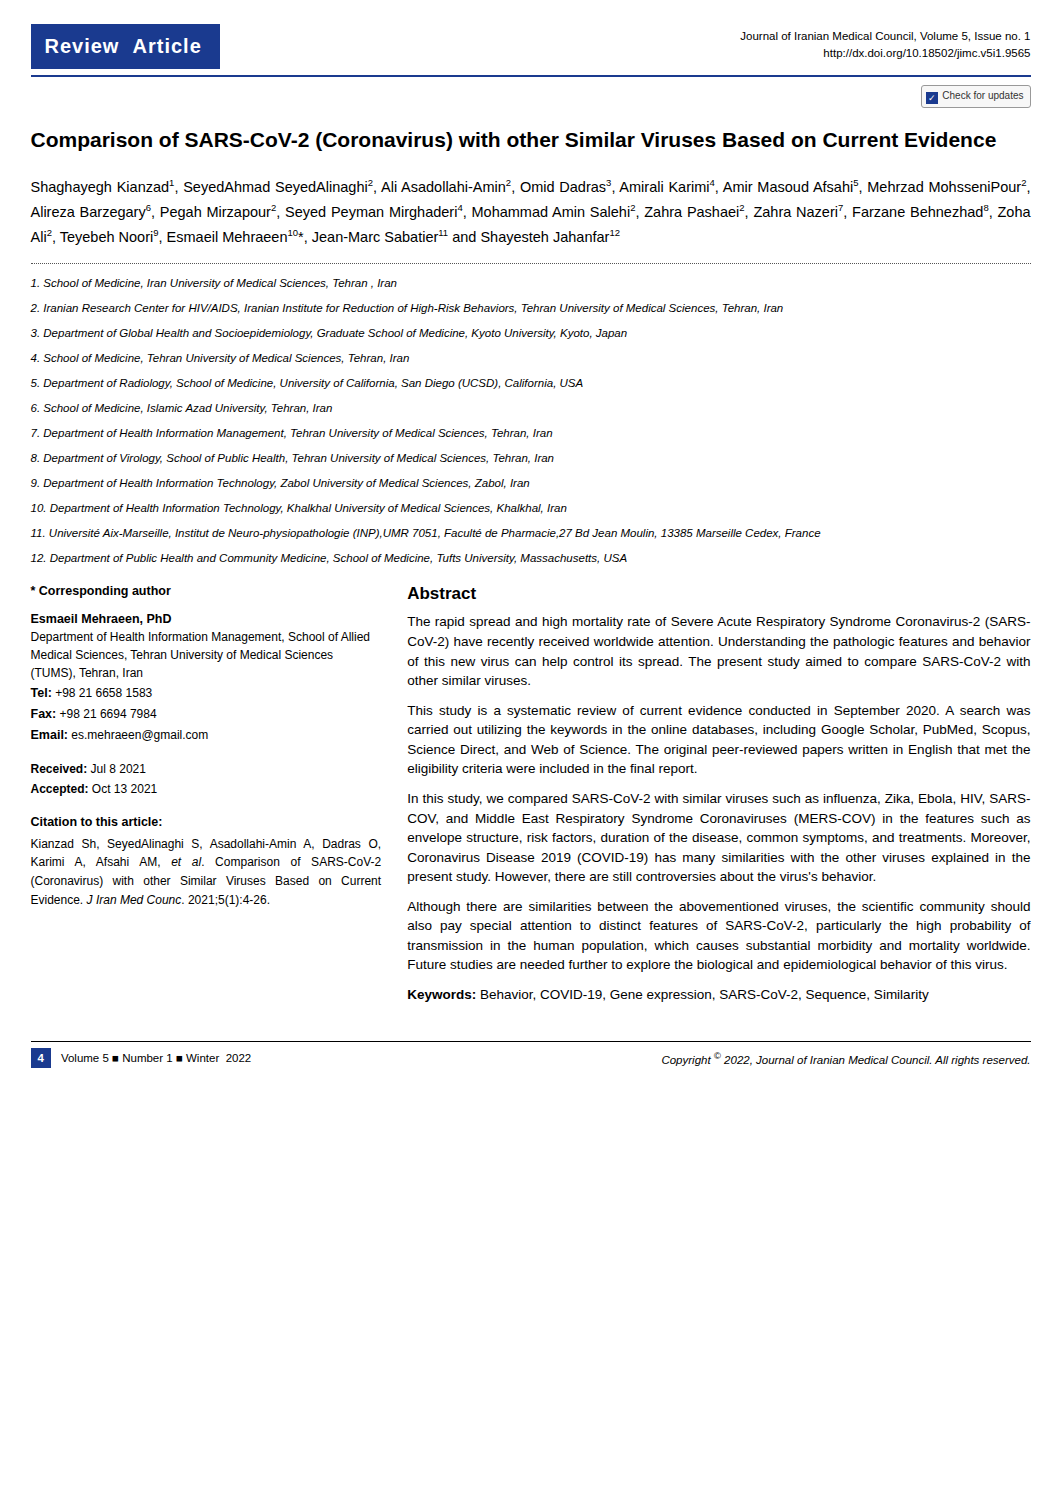Review Article
Journal of Iranian Medical Council, Volume 5, Issue no. 1
http://dx.doi.org/10.18502/jimc.v5i1.9565
✓Check for updates
Comparison of SARS-CoV-2 (Coronavirus) with other Similar Viruses Based on Current Evidence
Shaghayegh Kianzad1, SeyedAhmad SeyedAlinaghi2, Ali Asadollahi-Amin2, Omid Dadras3, Amirali Karimi4, Amir Masoud Afsahi5, Mehrzad MohsseniPour2, Alireza Barzegary6, Pegah Mirzapour2, Seyed Peyman Mirghaderi4, Mohammad Amin Salehi2, Zahra Pashaei2, Zahra Nazeri7, Farzane Behnezhad8, Zoha Ali2, Teyebeh Noori9, Esmaeil Mehraeen10*, Jean-Marc Sabatier11 and Shayesteh Jahanfar12
1. School of Medicine, Iran University of Medical Sciences, Tehran , Iran
2. Iranian Research Center for HIV/AIDS, Iranian Institute for Reduction of High-Risk Behaviors, Tehran University of Medical Sciences, Tehran, Iran
3. Department of Global Health and Socioepidemiology, Graduate School of Medicine, Kyoto University, Kyoto, Japan
4. School of Medicine, Tehran University of Medical Sciences, Tehran, Iran
5. Department of Radiology, School of Medicine, University of California, San Diego (UCSD), California, USA
6. School of Medicine, Islamic Azad University, Tehran, Iran
7. Department of Health Information Management, Tehran University of Medical Sciences, Tehran, Iran
8. Department of Virology, School of Public Health, Tehran University of Medical Sciences, Tehran, Iran
9. Department of Health Information Technology, Zabol University of Medical Sciences, Zabol, Iran
10. Department of Health Information Technology, Khalkhal University of Medical Sciences, Khalkhal, Iran
11. Université Aix-Marseille, Institut de Neuro-physiopathologie (INP),UMR 7051, Faculté de Pharmacie,27 Bd Jean Moulin, 13385 Marseille Cedex, France
12. Department of Public Health and Community Medicine, School of Medicine, Tufts University, Massachusetts, USA
* Corresponding author
Esmaeil Mehraeen, PhD
Department of Health Information Management, School of Allied Medical Sciences, Tehran University of Medical Sciences (TUMS), Tehran, Iran
Tel: +98 21 6658 1583
Fax: +98 21 6694 7984
Email: es.mehraeen@gmail.com
Received: Jul 8 2021
Accepted: Oct 13 2021
Citation to this article:
Kianzad Sh, SeyedAlinaghi S, Asadollahi-Amin A, Dadras O, Karimi A, Afsahi AM, et al. Comparison of SARS-CoV-2 (Coronavirus) with other Similar Viruses Based on Current Evidence. J Iran Med Counc. 2021;5(1):4-26.
Abstract
The rapid spread and high mortality rate of Severe Acute Respiratory Syndrome Coronavirus-2 (SARS-CoV-2) have recently received worldwide attention. Understanding the pathologic features and behavior of this new virus can help control its spread. The present study aimed to compare SARS-CoV-2 with other similar viruses.
This study is a systematic review of current evidence conducted in September 2020. A search was carried out utilizing the keywords in the online databases, including Google Scholar, PubMed, Scopus, Science Direct, and Web of Science. The original peer-reviewed papers written in English that met the eligibility criteria were included in the final report.
In this study, we compared SARS-CoV-2 with similar viruses such as influenza, Zika, Ebola, HIV, SARS-COV, and Middle East Respiratory Syndrome Coronaviruses (MERS-COV) in the features such as envelope structure, risk factors, duration of the disease, common symptoms, and treatments. Moreover, Coronavirus Disease 2019 (COVID-19) has many similarities with the other viruses explained in the present study. However, there are still controversies about the virus's behavior.
Although there are similarities between the abovementioned viruses, the scientific community should also pay special attention to distinct features of SARS-CoV-2, particularly the high probability of transmission in the human population, which causes substantial morbidity and mortality worldwide. Future studies are needed further to explore the biological and epidemiological behavior of this virus.
Keywords: Behavior, COVID-19, Gene expression, SARS-CoV-2, Sequence, Similarity
JOURNAL of IRANIAN MEDICAL COUNCIL
4 Volume 5 ■ Number 1 ■ Winter 2022
Copyright © 2022, Journal of Iranian Medical Council. All rights reserved.